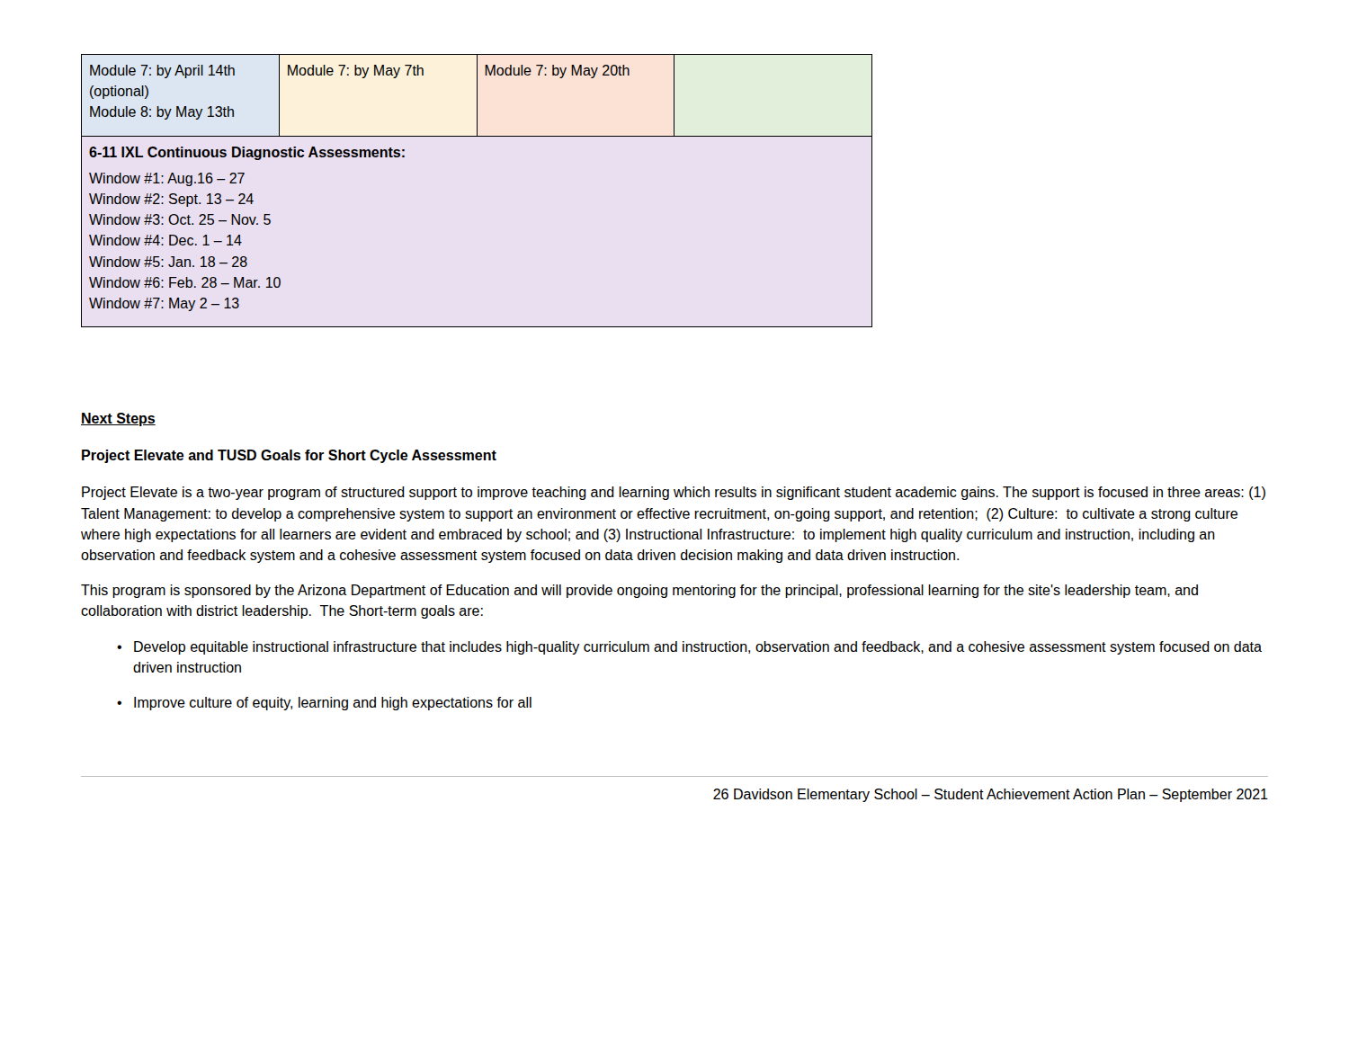| Module 7: by April 14th (optional) Module 8: by May 13th | Module 7: by May 7th | Module 7: by May 20th | |
| 6-11 IXL Continuous Diagnostic Assessments: Window #1: Aug.16 – 27 Window #2: Sept. 13 – 24 Window #3: Oct. 25 – Nov. 5 Window #4: Dec. 1 – 14 Window #5: Jan. 18 – 28 Window #6: Feb. 28 – Mar. 10 Window #7: May 2 – 13 |
Next Steps
Project Elevate and TUSD Goals for Short Cycle Assessment
Project Elevate is a two-year program of structured support to improve teaching and learning which results in significant student academic gains. The support is focused in three areas: (1) Talent Management: to develop a comprehensive system to support an environment or effective recruitment, on-going support, and retention; (2) Culture: to cultivate a strong culture where high expectations for all learners are evident and embraced by school; and (3) Instructional Infrastructure: to implement high quality curriculum and instruction, including an observation and feedback system and a cohesive assessment system focused on data driven decision making and data driven instruction.
This program is sponsored by the Arizona Department of Education and will provide ongoing mentoring for the principal, professional learning for the site's leadership team, and collaboration with district leadership. The Short-term goals are:
Develop equitable instructional infrastructure that includes high-quality curriculum and instruction, observation and feedback, and a cohesive assessment system focused on data driven instruction
Improve culture of equity, learning and high expectations for all
26 Davidson Elementary School – Student Achievement Action Plan – September 2021